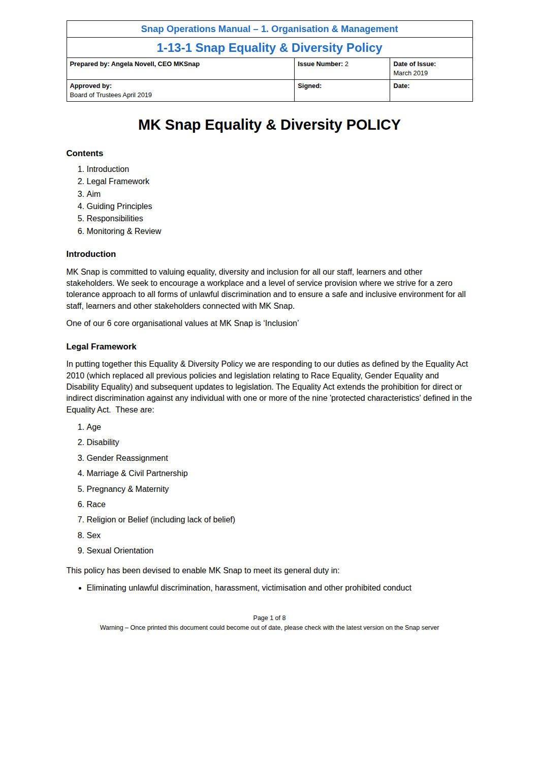| Snap Operations Manual – 1. Organisation & Management |
| 1-13-1 Snap Equality & Diversity Policy |
| Prepared by: Angela Novell, CEO MKSnap | Issue Number: 2 | Date of Issue: March 2019 |
| Approved by: Board of Trustees April 2019 | Signed: | Date: |
MK Snap Equality & Diversity POLICY
Contents
Introduction
Legal Framework
Aim
Guiding Principles
Responsibilities
Monitoring & Review
Introduction
MK Snap is committed to valuing equality, diversity and inclusion for all our staff, learners and other stakeholders. We seek to encourage a workplace and a level of service provision where we strive for a zero tolerance approach to all forms of unlawful discrimination and to ensure a safe and inclusive environment for all staff, learners and other stakeholders connected with MK Snap.
One of our 6 core organisational values at MK Snap is ‘Inclusion’
Legal Framework
In putting together this Equality & Diversity Policy we are responding to our duties as defined by the Equality Act 2010 (which replaced all previous policies and legislation relating to Race Equality, Gender Equality and Disability Equality) and subsequent updates to legislation. The Equality Act extends the prohibition for direct or indirect discrimination against any individual with one or more of the nine 'protected characteristics' defined in the Equality Act. These are:
Age
Disability
Gender Reassignment
Marriage & Civil Partnership
Pregnancy & Maternity
Race
Religion or Belief (including lack of belief)
Sex
Sexual Orientation
This policy has been devised to enable MK Snap to meet its general duty in:
Eliminating unlawful discrimination, harassment, victimisation and other prohibited conduct
Page 1 of 8
Warning – Once printed this document could become out of date, please check with the latest version on the Snap server